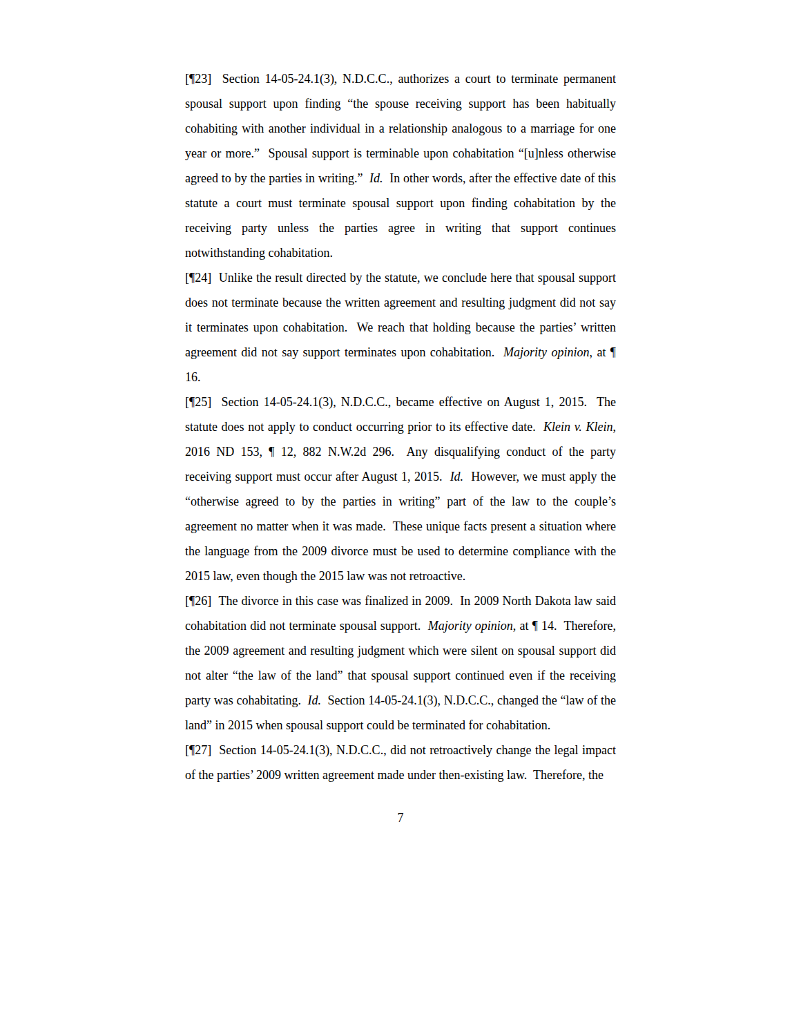[¶23] Section 14-05-24.1(3), N.D.C.C., authorizes a court to terminate permanent spousal support upon finding “the spouse receiving support has been habitually cohabiting with another individual in a relationship analogous to a marriage for one year or more.” Spousal support is terminable upon cohabitation “[u]nless otherwise agreed to by the parties in writing.” Id. In other words, after the effective date of this statute a court must terminate spousal support upon finding cohabitation by the receiving party unless the parties agree in writing that support continues notwithstanding cohabitation.
[¶24] Unlike the result directed by the statute, we conclude here that spousal support does not terminate because the written agreement and resulting judgment did not say it terminates upon cohabitation. We reach that holding because the parties’ written agreement did not say support terminates upon cohabitation. Majority opinion, at ¶ 16.
[¶25] Section 14-05-24.1(3), N.D.C.C., became effective on August 1, 2015. The statute does not apply to conduct occurring prior to its effective date. Klein v. Klein, 2016 ND 153, ¶ 12, 882 N.W.2d 296. Any disqualifying conduct of the party receiving support must occur after August 1, 2015. Id. However, we must apply the “otherwise agreed to by the parties in writing” part of the law to the couple’s agreement no matter when it was made. These unique facts present a situation where the language from the 2009 divorce must be used to determine compliance with the 2015 law, even though the 2015 law was not retroactive.
[¶26] The divorce in this case was finalized in 2009. In 2009 North Dakota law said cohabitation did not terminate spousal support. Majority opinion, at ¶ 14. Therefore, the 2009 agreement and resulting judgment which were silent on spousal support did not alter “the law of the land” that spousal support continued even if the receiving party was cohabitating. Id. Section 14-05-24.1(3), N.D.C.C., changed the “law of the land” in 2015 when spousal support could be terminated for cohabitation.
[¶27] Section 14-05-24.1(3), N.D.C.C., did not retroactively change the legal impact of the parties’ 2009 written agreement made under then-existing law. Therefore, the
7